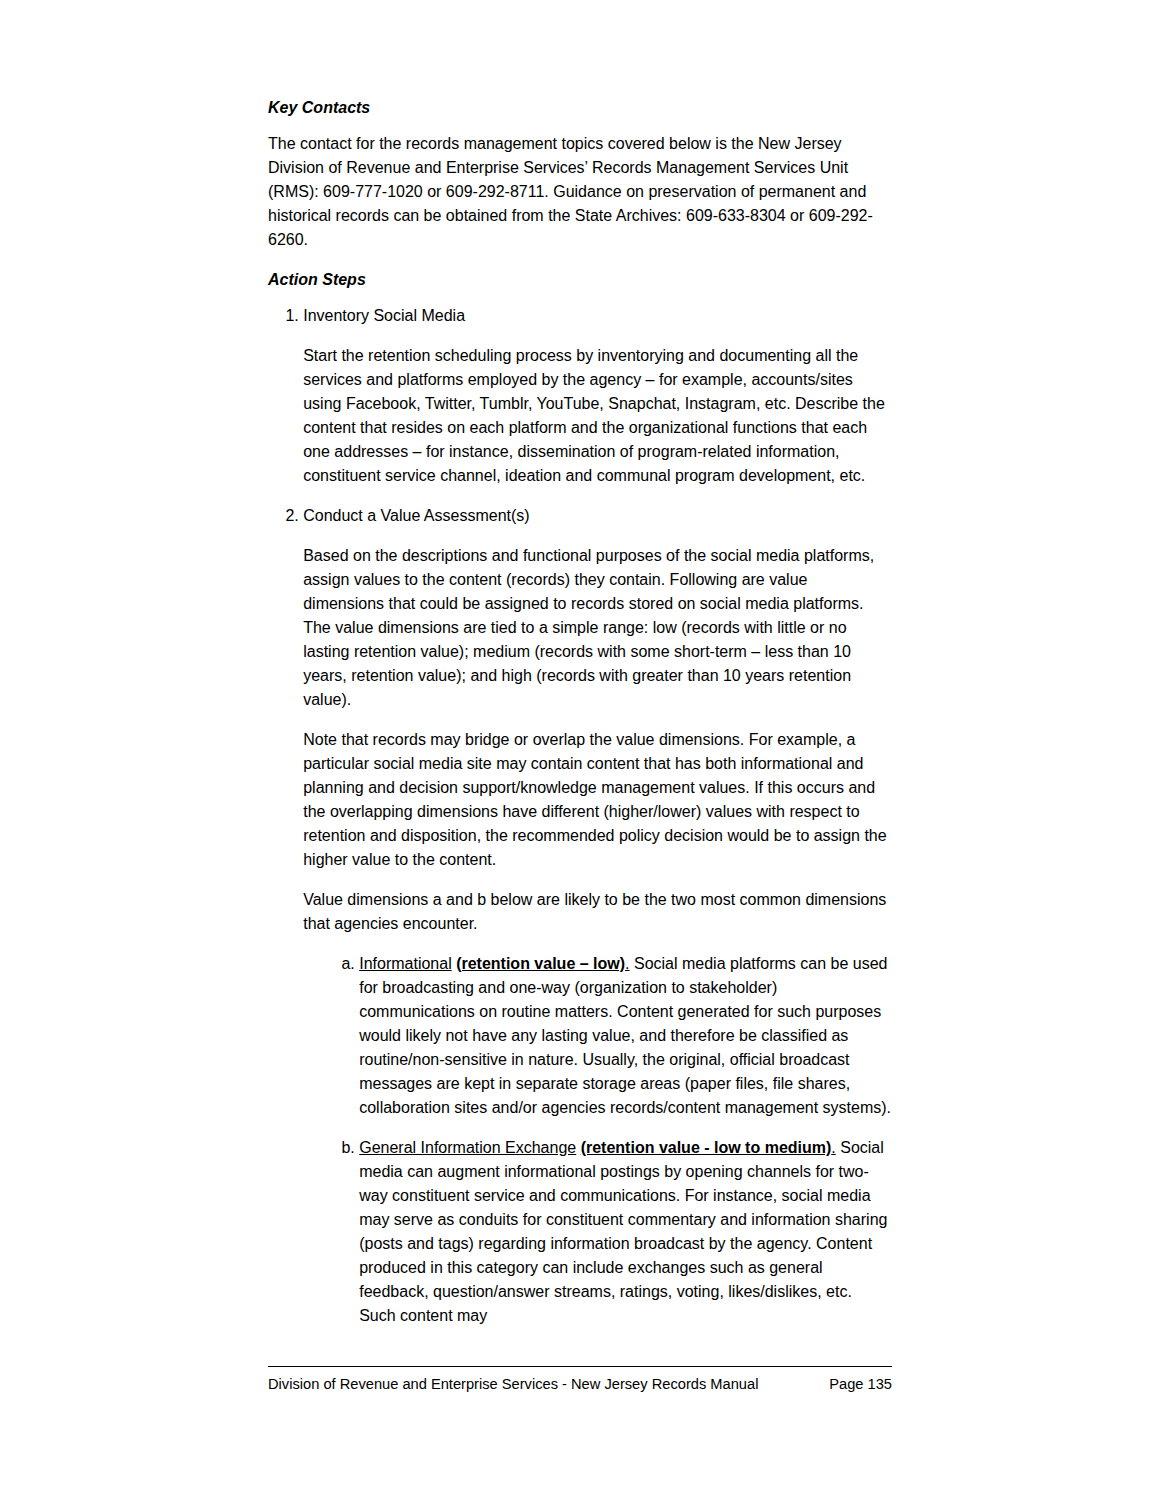Key Contacts
The contact for the records management topics covered below is the New Jersey Division of Revenue and Enterprise Services’ Records Management Services Unit (RMS): 609-777-1020 or 609-292-8711. Guidance on preservation of permanent and historical records can be obtained from the State Archives: 609-633-8304 or 609-292-6260.
Action Steps
Inventory Social Media
Start the retention scheduling process by inventorying and documenting all the services and platforms employed by the agency – for example, accounts/sites using Facebook, Twitter, Tumblr, YouTube, Snapchat, Instagram, etc. Describe the content that resides on each platform and the organizational functions that each one addresses – for instance, dissemination of program-related information, constituent service channel, ideation and communal program development, etc.
Conduct a Value Assessment(s)
Based on the descriptions and functional purposes of the social media platforms, assign values to the content (records) they contain. Following are value dimensions that could be assigned to records stored on social media platforms. The value dimensions are tied to a simple range: low (records with little or no lasting retention value); medium (records with some short-term – less than 10 years, retention value); and high (records with greater than 10 years retention value).
Note that records may bridge or overlap the value dimensions. For example, a particular social media site may contain content that has both informational and planning and decision support/knowledge management values. If this occurs and the overlapping dimensions have different (higher/lower) values with respect to retention and disposition, the recommended policy decision would be to assign the higher value to the content.
Value dimensions a and b below are likely to be the two most common dimensions that agencies encounter.
Informational (retention value – low). Social media platforms can be used for broadcasting and one-way (organization to stakeholder) communications on routine matters. Content generated for such purposes would likely not have any lasting value, and therefore be classified as routine/non-sensitive in nature. Usually, the original, official broadcast messages are kept in separate storage areas (paper files, file shares, collaboration sites and/or agencies records/content management systems).
General Information Exchange (retention value - low to medium). Social media can augment informational postings by opening channels for two-way constituent service and communications. For instance, social media may serve as conduits for constituent commentary and information sharing (posts and tags) regarding information broadcast by the agency. Content produced in this category can include exchanges such as general feedback, question/answer streams, ratings, voting, likes/dislikes, etc. Such content may
Division of Revenue and Enterprise Services - New Jersey Records Manual
Page 135